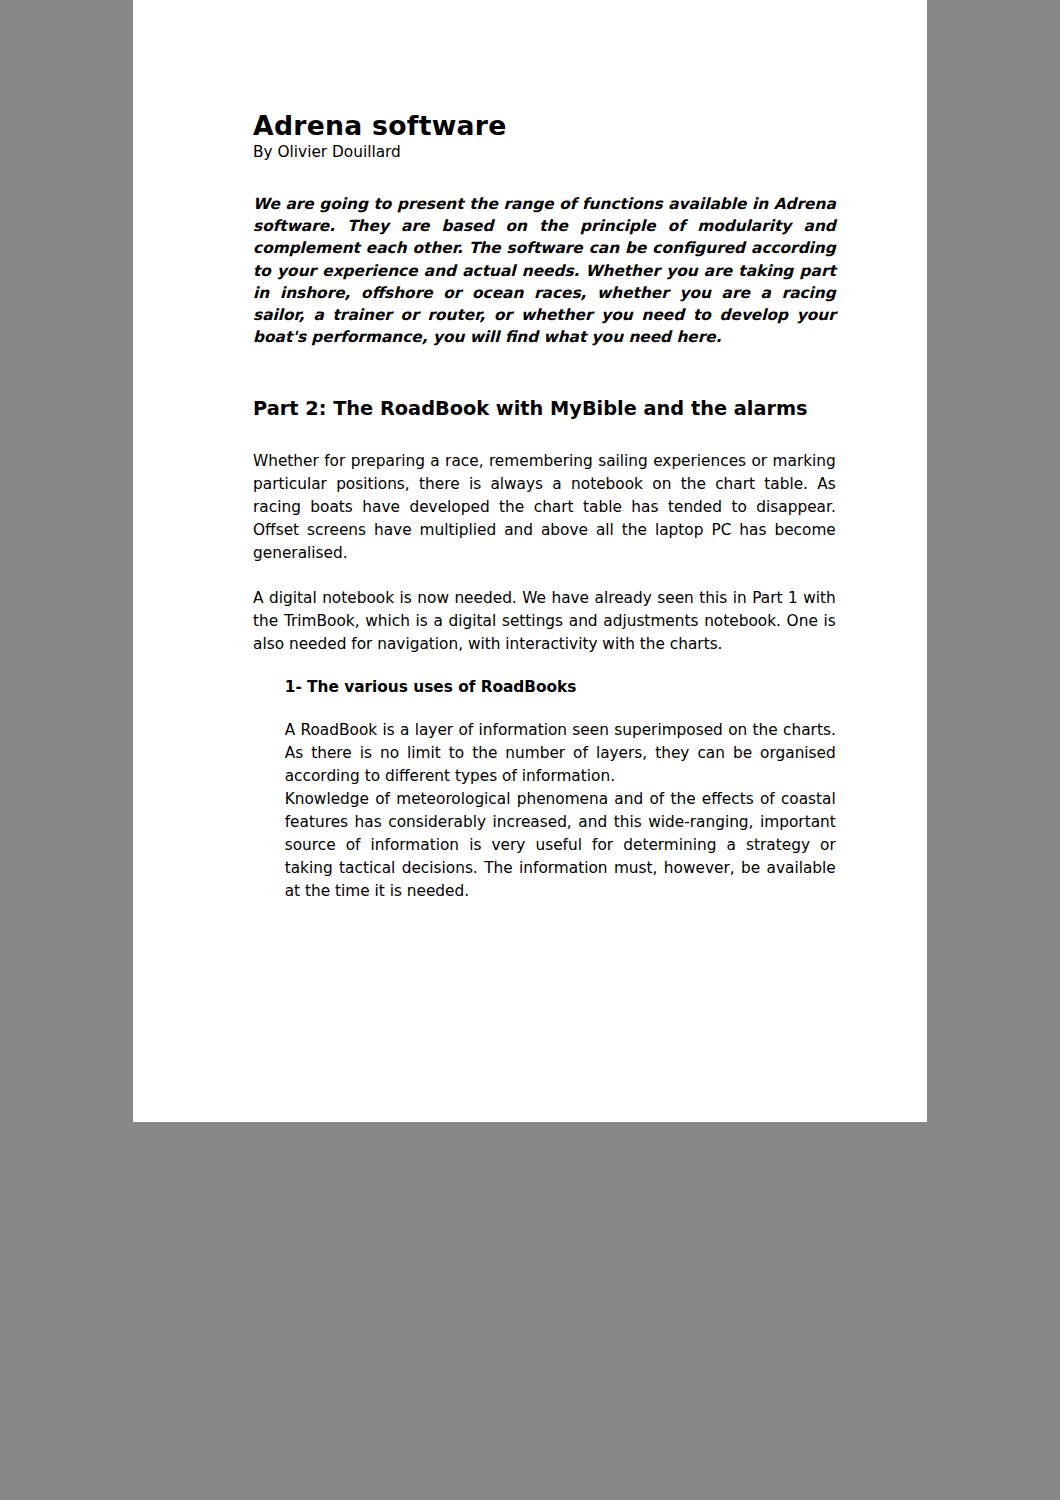Adrena software
By Olivier Douillard
We are going to present the range of functions available in Adrena software. They are based on the principle of modularity and complement each other. The software can be configured according to your experience and actual needs. Whether you are taking part in inshore, offshore or ocean races, whether you are a racing sailor, a trainer or router, or whether you need to develop your boat's performance, you will find what you need here.
Part 2: The RoadBook with MyBible and the alarms
Whether for preparing a race, remembering sailing experiences or marking particular positions, there is always a notebook on the chart table. As racing boats have developed the chart table has tended to disappear. Offset screens have multiplied and above all the laptop PC has become generalised.
A digital notebook is now needed. We have already seen this in Part 1 with the TrimBook, which is a digital settings and adjustments notebook. One is also needed for navigation, with interactivity with the charts.
1- The various uses of RoadBooks
A RoadBook is a layer of information seen superimposed on the charts. As there is no limit to the number of layers, they can be organised according to different types of information.
Knowledge of meteorological phenomena and of the effects of coastal features has considerably increased, and this wide-ranging, important source of information is very useful for determining a strategy or taking tactical decisions. The information must, however, be available at the time it is needed.